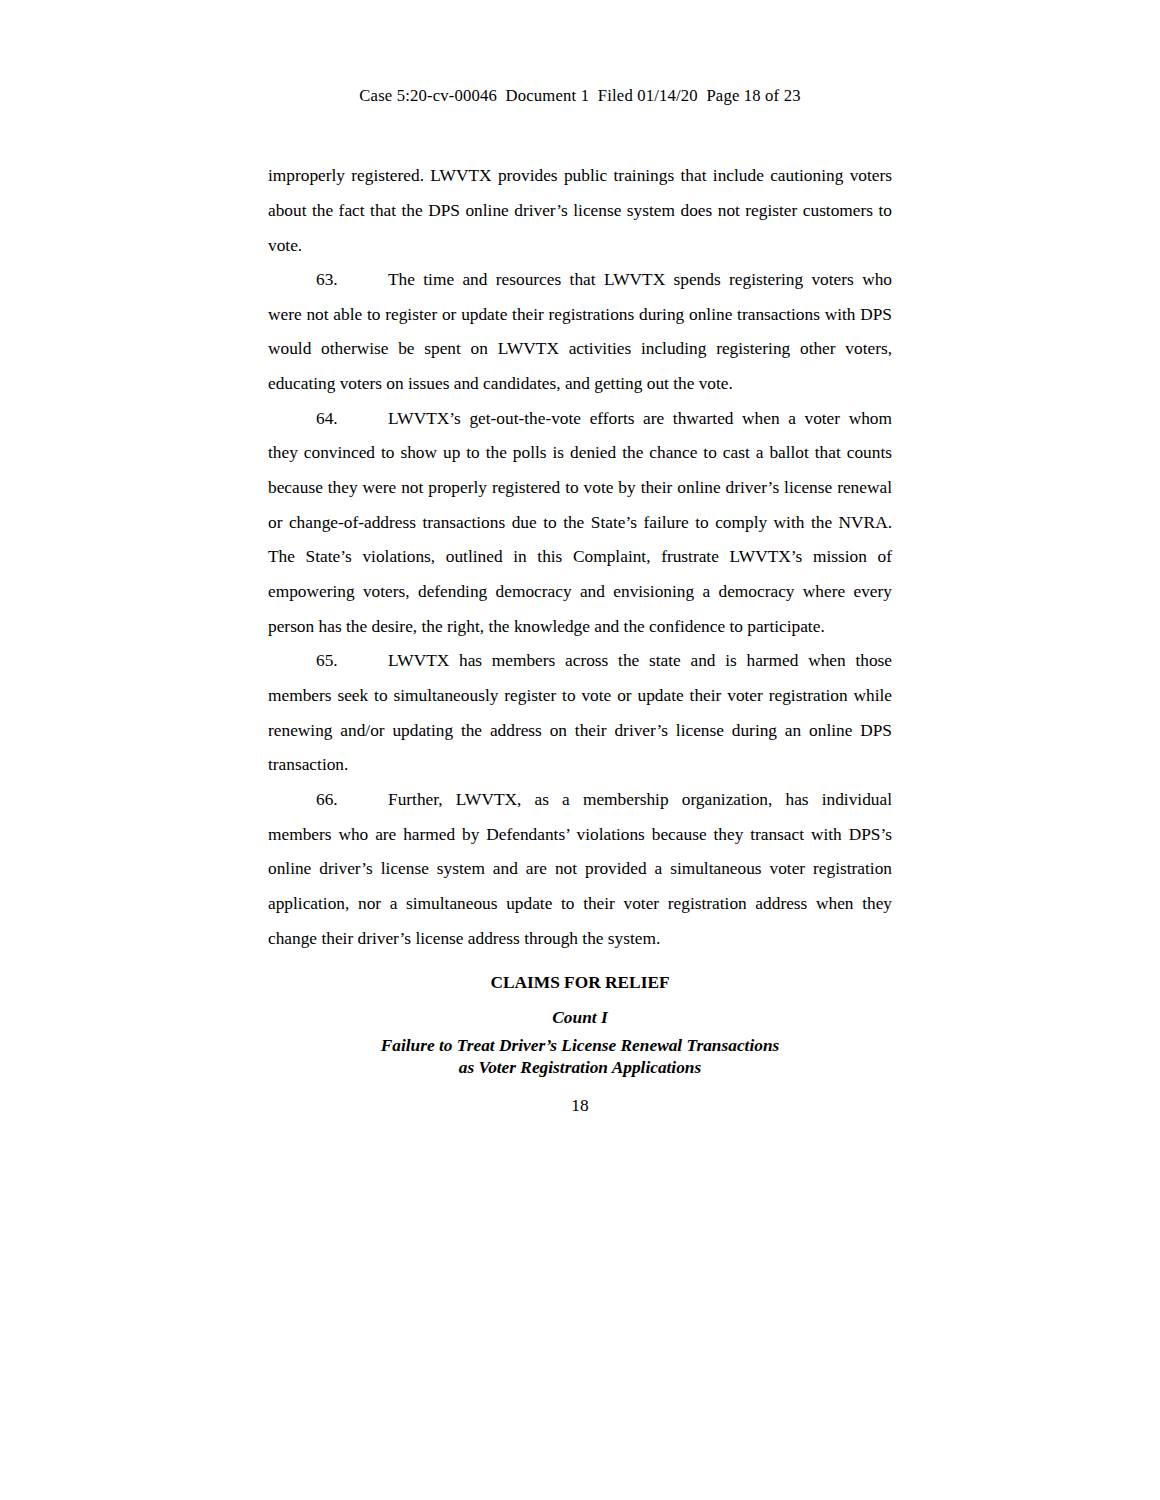Case 5:20-cv-00046 Document 1 Filed 01/14/20 Page 18 of 23
improperly registered. LWVTX provides public trainings that include cautioning voters about the fact that the DPS online driver’s license system does not register customers to vote.
63. The time and resources that LWVTX spends registering voters who were not able to register or update their registrations during online transactions with DPS would otherwise be spent on LWVTX activities including registering other voters, educating voters on issues and candidates, and getting out the vote.
64. LWVTX’s get-out-the-vote efforts are thwarted when a voter whom they convinced to show up to the polls is denied the chance to cast a ballot that counts because they were not properly registered to vote by their online driver’s license renewal or change-of-address transactions due to the State’s failure to comply with the NVRA. The State’s violations, outlined in this Complaint, frustrate LWVTX’s mission of empowering voters, defending democracy and envisioning a democracy where every person has the desire, the right, the knowledge and the confidence to participate.
65. LWVTX has members across the state and is harmed when those members seek to simultaneously register to vote or update their voter registration while renewing and/or updating the address on their driver’s license during an online DPS transaction.
66. Further, LWVTX, as a membership organization, has individual members who are harmed by Defendants’ violations because they transact with DPS’s online driver’s license system and are not provided a simultaneous voter registration application, nor a simultaneous update to their voter registration address when they change their driver’s license address through the system.
CLAIMS FOR RELIEF
Count I
Failure to Treat Driver’s License Renewal Transactions
as Voter Registration Applications
18